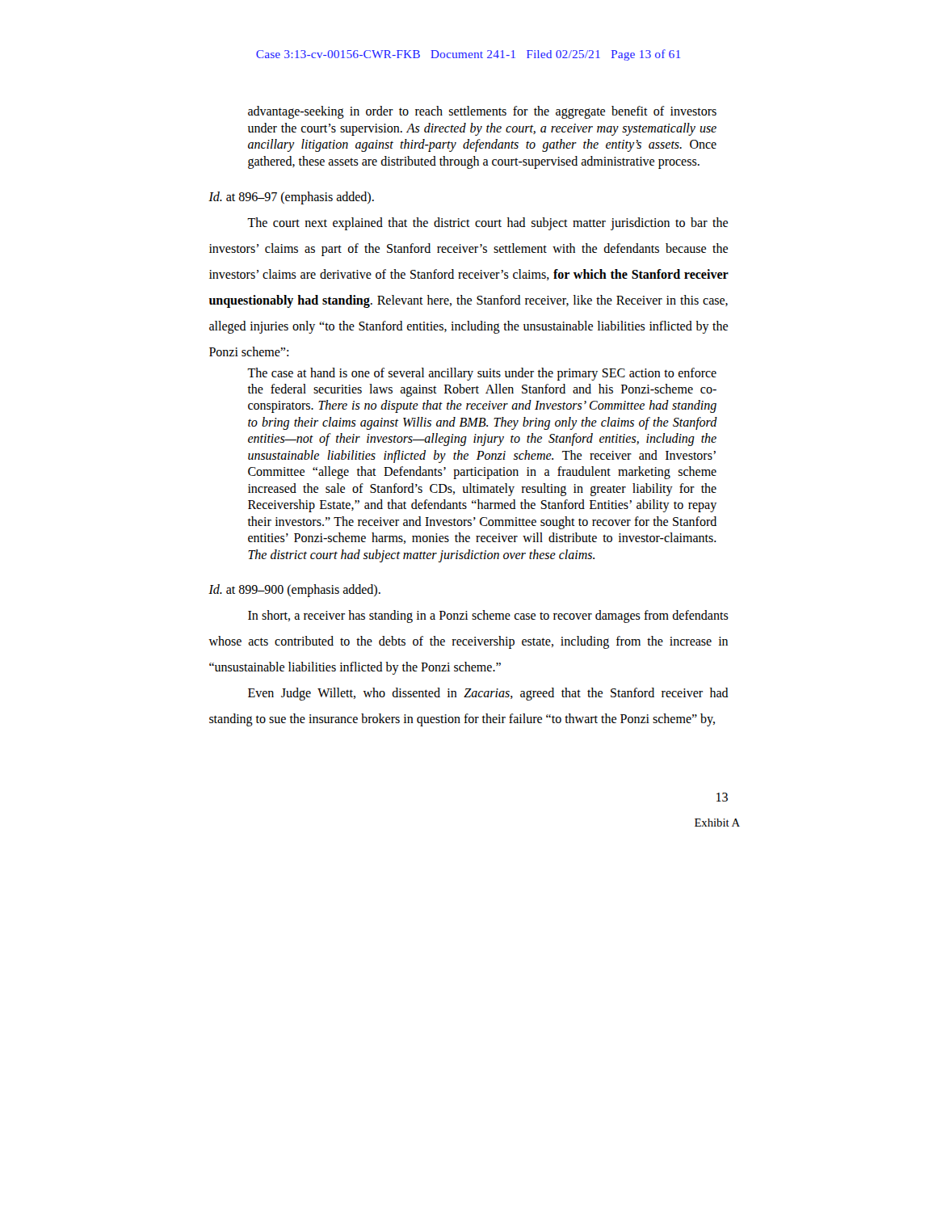Case 3:13-cv-00156-CWR-FKB Document 241-1 Filed 02/25/21 Page 13 of 61
advantage-seeking in order to reach settlements for the aggregate benefit of investors under the court’s supervision. As directed by the court, a receiver may systematically use ancillary litigation against third-party defendants to gather the entity’s assets. Once gathered, these assets are distributed through a court-supervised administrative process.
Id. at 896–97 (emphasis added).
The court next explained that the district court had subject matter jurisdiction to bar the investors’ claims as part of the Stanford receiver’s settlement with the defendants because the investors’ claims are derivative of the Stanford receiver’s claims, for which the Stanford receiver unquestionably had standing. Relevant here, the Stanford receiver, like the Receiver in this case, alleged injuries only “to the Stanford entities, including the unsustainable liabilities inflicted by the Ponzi scheme”:
The case at hand is one of several ancillary suits under the primary SEC action to enforce the federal securities laws against Robert Allen Stanford and his Ponzi-scheme co-conspirators. There is no dispute that the receiver and Investors’ Committee had standing to bring their claims against Willis and BMB. They bring only the claims of the Stanford entities—not of their investors—alleging injury to the Stanford entities, including the unsustainable liabilities inflicted by the Ponzi scheme. The receiver and Investors’ Committee “allege that Defendants’ participation in a fraudulent marketing scheme increased the sale of Stanford’s CDs, ultimately resulting in greater liability for the Receivership Estate,” and that defendants “harmed the Stanford Entities’ ability to repay their investors.” The receiver and Investors’ Committee sought to recover for the Stanford entities’ Ponzi-scheme harms, monies the receiver will distribute to investor-claimants. The district court had subject matter jurisdiction over these claims.
Id. at 899–900 (emphasis added).
In short, a receiver has standing in a Ponzi scheme case to recover damages from defendants whose acts contributed to the debts of the receivership estate, including from the increase in “unsustainable liabilities inflicted by the Ponzi scheme.”
Even Judge Willett, who dissented in Zacarias, agreed that the Stanford receiver had standing to sue the insurance brokers in question for their failure “to thwart the Ponzi scheme” by,
13
Exhibit A